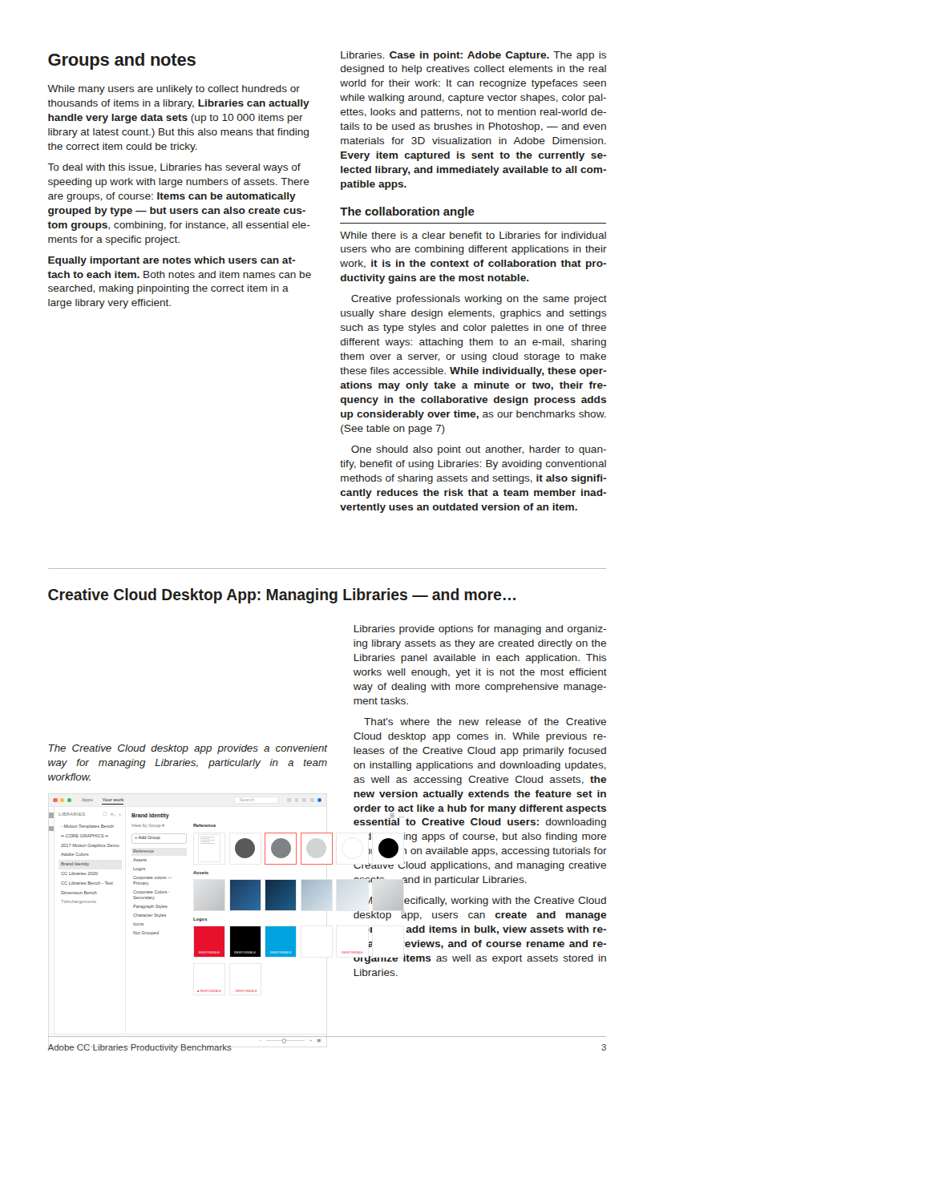Groups and notes
While many users are unlikely to collect hundreds or thousands of items in a library, Libraries can actually handle very large data sets (up to 10 000 items per library at latest count.) But this also means that finding the correct item could be tricky.
To deal with this issue, Libraries has several ways of speeding up work with large numbers of assets. There are groups, of course: Items can be automatically grouped by type — but users can also create custom groups, combining, for instance, all essential elements for a specific project.
Equally important are notes which users can attach to each item. Both notes and item names can be searched, making pinpointing the correct item in a large library very efficient.
Libraries. Case in point: Adobe Capture. The app is designed to help creatives collect elements in the real world for their work: It can recognize typefaces seen while walking around, capture vector shapes, color palettes, looks and patterns, not to mention real-world details to be used as brushes in Photoshop, — and even materials for 3D visualization in Adobe Dimension. Every item captured is sent to the currently selected library, and immediately available to all compatible apps.
The collaboration angle
While there is a clear benefit to Libraries for individual users who are combining different applications in their work, it is in the context of collaboration that productivity gains are the most notable.
Creative professionals working on the same project usually share design elements, graphics and settings such as type styles and color palettes in one of three different ways: attaching them to an e-mail, sharing them over a server, or using cloud storage to make these files accessible. While individually, these operations may only take a minute or two, their frequency in the collaborative design process adds up considerably over time, as our benchmarks show. (See table on page 7)
One should also point out another, harder to quantify, benefit of using Libraries: By avoiding conventional methods of sharing assets and settings, it also significantly reduces the risk that a team member inadvertently uses an outdated version of an item.
Creative Cloud Desktop App: Managing Libraries — and more…
The Creative Cloud desktop app provides a convenient way for managing Libraries, particularly in a team workflow.
Apps Your work
Search
LIBRARIES☐A₁+
- Motion Templates Bench
•• CORE GRAPHICS ••
2017 Motion Graphics Demo
Adobe Colors
Brand Identity
CC Libraries 2020
CC Libraries Bench - Test
Dimension Bench
Téléchargements
Brand Identity☰…
View by Group ▾
+ Add Group
Reference
Assets
Logos
Corporate colors — Primary
Corporate Colors - Secondary
Paragraph Styles
Character Styles
Icons
Not Grouped
Reference
Assets
Logos
RESPONSIBLE
RESPONSIBLE
RESPONSIBLE
RESPONSIBLE
■ RESPONSIBLE
□ RESPONSIBLE
−
+▣
Libraries provide options for managing and organizing library assets as they are created directly on the Libraries panel available in each application. This works well enough, yet it is not the most efficient way of dealing with more comprehensive management tasks.
That's where the new release of the Creative Cloud desktop app comes in. While previous releases of the Creative Cloud app primarily focused on installing applications and downloading updates, as well as accessing Creative Cloud assets, the new version actually extends the feature set in order to act like a hub for many different aspects essential to Creative Cloud users: downloading and updating apps of course, but also finding more information on available apps, accessing tutorials for Creative Cloud applications, and managing creative assets — and in particular Libraries.
More specifically, working with the Creative Cloud desktop app, users can create and manage Libraries, add items in bulk, view assets with resizable previews, and of course rename and reorganize items as well as export assets stored in Libraries.
Adobe CC Libraries Productivity Benchmarks 3